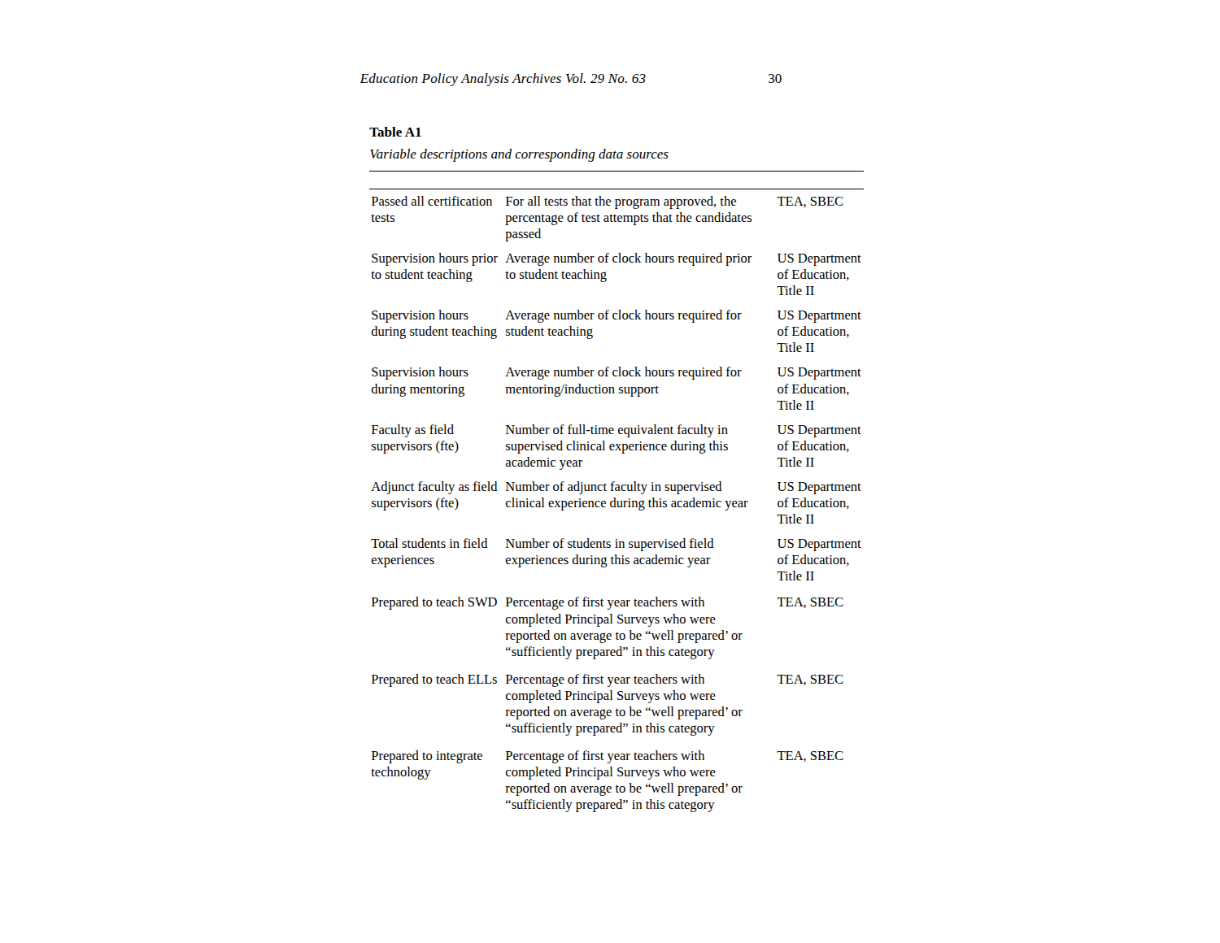Education Policy Analysis Archives Vol. 29 No. 63
30
Table A1
Variable descriptions and corresponding data sources
| Passed all certification tests | For all tests that the program approved, the percentage of test attempts that the candidates passed | TEA, SBEC |
| Supervision hours prior to student teaching | Average number of clock hours required prior to student teaching | US Department of Education, Title II |
| Supervision hours during student teaching | Average number of clock hours required for student teaching | US Department of Education, Title II |
| Supervision hours during mentoring | Average number of clock hours required for mentoring/induction support | US Department of Education, Title II |
| Faculty as field supervisors (fte) | Number of full-time equivalent faculty in supervised clinical experience during this academic year | US Department of Education, Title II |
| Adjunct faculty as field supervisors (fte) | Number of adjunct faculty in supervised clinical experience during this academic year | US Department of Education, Title II |
| Total students in field experiences | Number of students in supervised field experiences during this academic year | US Department of Education, Title II |
| Prepared to teach SWD | Percentage of first year teachers with completed Principal Surveys who were reported on average to be “well prepared’ or “sufficiently prepared” in this category | TEA, SBEC |
| Prepared to teach ELLs | Percentage of first year teachers with completed Principal Surveys who were reported on average to be “well prepared’ or “sufficiently prepared” in this category | TEA, SBEC |
| Prepared to integrate technology | Percentage of first year teachers with completed Principal Surveys who were reported on average to be “well prepared’ or “sufficiently prepared” in this category | TEA, SBEC |